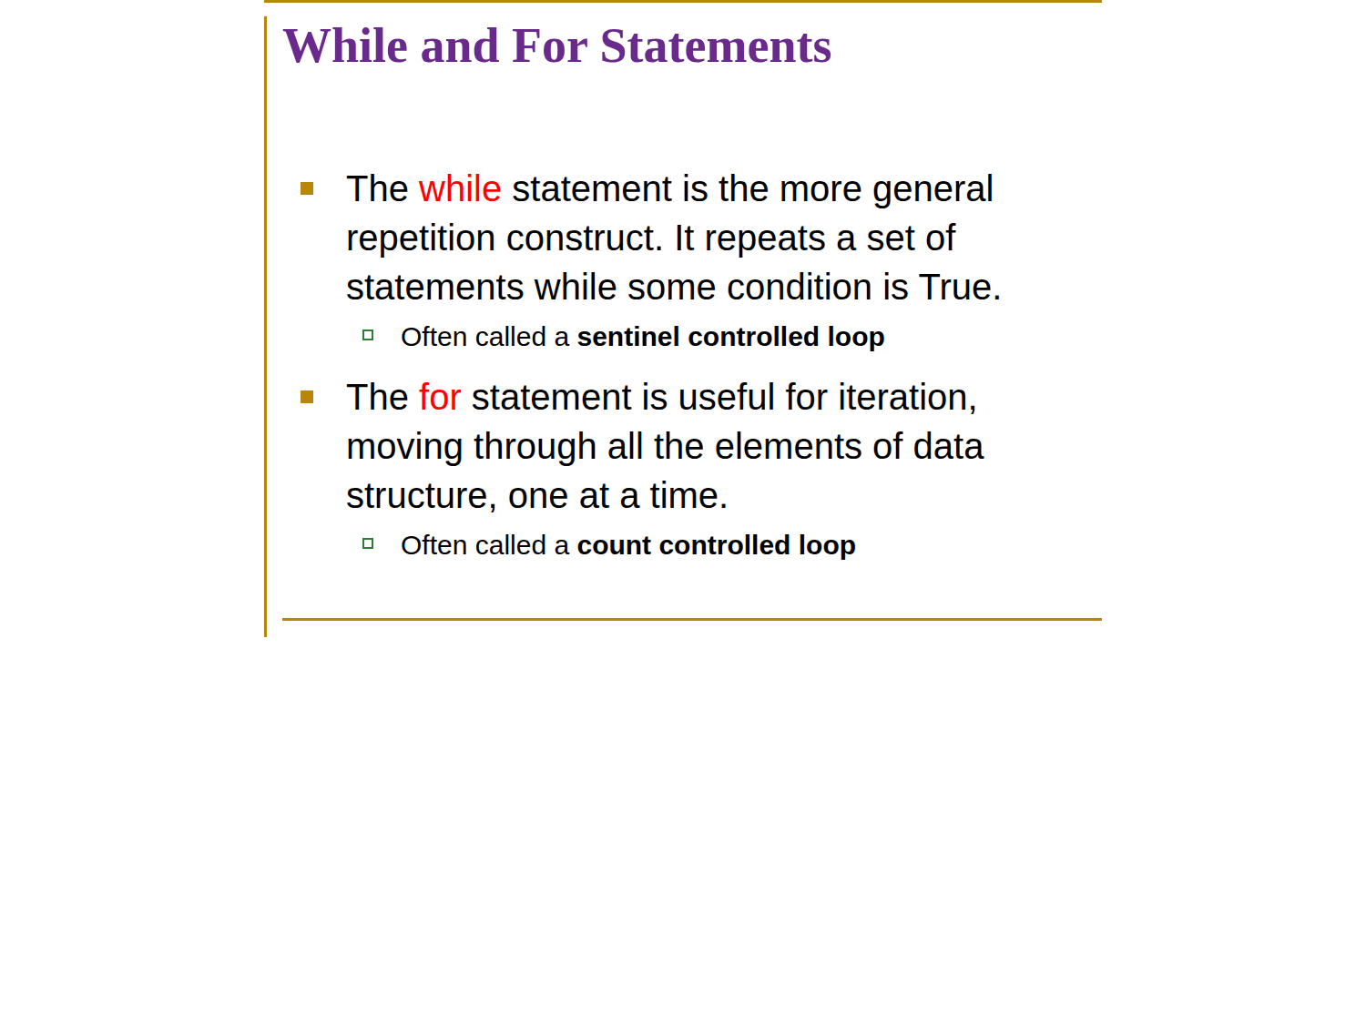While and For Statements
The while statement is the more general repetition construct. It repeats a set of statements while some condition is True.
Often called a sentinel controlled loop
The for statement is useful for iteration, moving through all the elements of data structure, one at a time.
Often called a count controlled loop